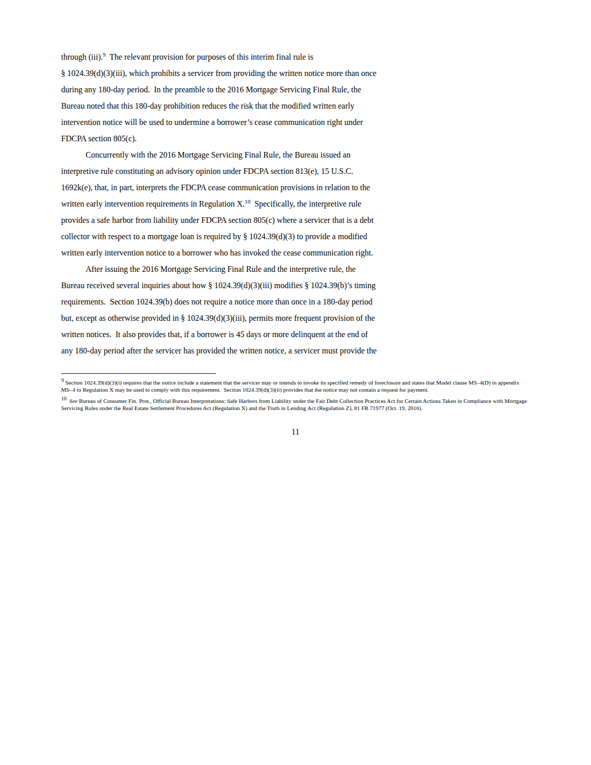through (iii).9 The relevant provision for purposes of this interim final rule is
§ 1024.39(d)(3)(iii), which prohibits a servicer from providing the written notice more than once
during any 180-day period. In the preamble to the 2016 Mortgage Servicing Final Rule, the
Bureau noted that this 180-day prohibition reduces the risk that the modified written early
intervention notice will be used to undermine a borrower’s cease communication right under
FDCPA section 805(c).
Concurrently with the 2016 Mortgage Servicing Final Rule, the Bureau issued an
interpretive rule constituting an advisory opinion under FDCPA section 813(e), 15 U.S.C.
1692k(e), that, in part, interprets the FDCPA cease communication provisions in relation to the
written early intervention requirements in Regulation X.10 Specifically, the interpretive rule
provides a safe harbor from liability under FDCPA section 805(c) where a servicer that is a debt
collector with respect to a mortgage loan is required by § 1024.39(d)(3) to provide a modified
written early intervention notice to a borrower who has invoked the cease communication right.
After issuing the 2016 Mortgage Servicing Final Rule and the interpretive rule, the
Bureau received several inquiries about how § 1024.39(d)(3)(iii) modifies § 1024.39(b)’s timing
requirements. Section 1024.39(b) does not require a notice more than once in a 180-day period
but, except as otherwise provided in § 1024.39(d)(3)(iii), permits more frequent provision of the
written notices. It also provides that, if a borrower is 45 days or more delinquent at the end of
any 180-day period after the servicer has provided the written notice, a servicer must provide the
9 Section 1024.39(d)(3)(i) requires that the notice include a statement that the servicer may or intends to invoke its specified remedy of foreclosure and states that Model clause MS–4(D) in appendix MS–4 to Regulation X may be used to comply with this requirement. Section 1024.39(d)(3)(ii) provides that the notice may not contain a request for payment.
10 See Bureau of Consumer Fin. Prot., Official Bureau Interpretations: Safe Harbors from Liability under the Fair Debt Collection Practices Act for Certain Actions Taken in Compliance with Mortgage Servicing Rules under the Real Estate Settlement Procedures Act (Regulation X) and the Truth in Lending Act (Regulation Z), 81 FR 71977 (Oct. 19, 2016).
11